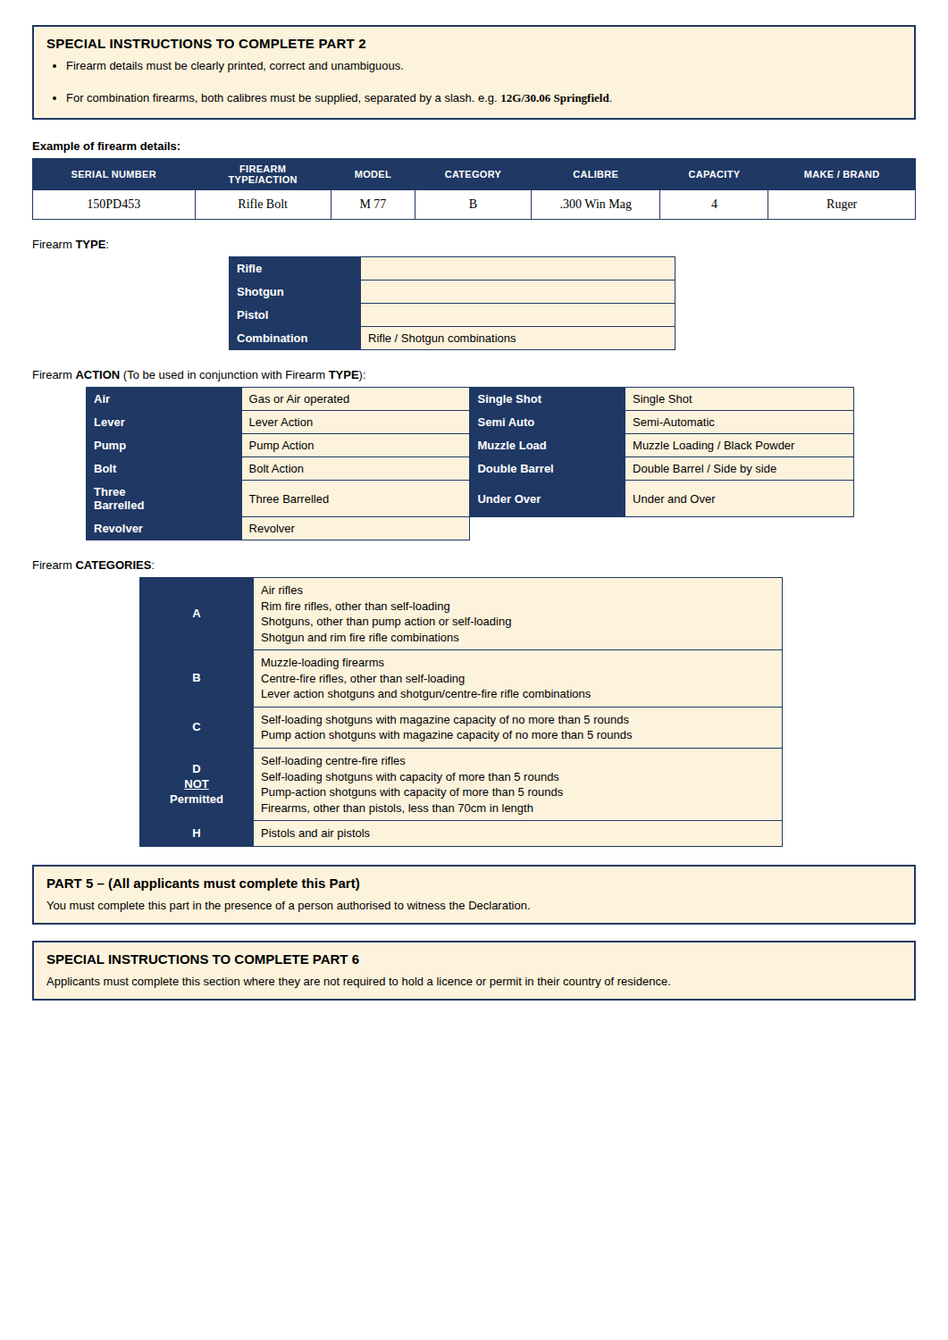SPECIAL INSTRUCTIONS TO COMPLETE PART 2
Firearm details must be clearly printed, correct and unambiguous.
For combination firearms, both calibres must be supplied, separated by a slash. e.g. 12G/30.06 Springfield.
Example of firearm details:
| SERIAL NUMBER | FIREARM TYPE/ACTION | MODEL | CATEGORY | CALIBRE | CAPACITY | MAKE / BRAND |
| --- | --- | --- | --- | --- | --- | --- |
| 150PD453 | Rifle Bolt | M 77 | B | .300 Win Mag | 4 | Ruger |
Firearm TYPE:
| Rifle | |
| Shotgun | |
| Pistol | |
| Combination | Rifle / Shotgun combinations |
Firearm ACTION (To be used in conjunction with Firearm TYPE):
| Air | Gas or Air operated | Single Shot | Single Shot |
| Lever | Lever Action | Semi Auto | Semi-Automatic |
| Pump | Pump Action | Muzzle Load | Muzzle Loading / Black Powder |
| Bolt | Bolt Action | Double Barrel | Double Barrel / Side by side |
| Three Barrelled | Three Barrelled | Under Over | Under and Over |
| Revolver | Revolver | | |
Firearm CATEGORIES:
| A | Air rifles Rim fire rifles, other than self-loading Shotguns, other than pump action or self-loading Shotgun and rim fire rifle combinations |
| B | Muzzle-loading firearms Centre-fire rifles, other than self-loading Lever action shotguns and shotgun/centre-fire rifle combinations |
| C | Self-loading shotguns with magazine capacity of no more than 5 rounds Pump action shotguns with magazine capacity of no more than 5 rounds |
| D NOT Permitted | Self-loading centre-fire rifles Self-loading shotguns with capacity of more than 5 rounds Pump-action shotguns with capacity of more than 5 rounds Firearms, other than pistols, less than 70cm in length |
| H | Pistols and air pistols |
PART 5 – (All applicants must complete this Part)
You must complete this part in the presence of a person authorised to witness the Declaration.
SPECIAL INSTRUCTIONS TO COMPLETE PART 6
Applicants must complete this section where they are not required to hold a licence or permit in their country of residence.